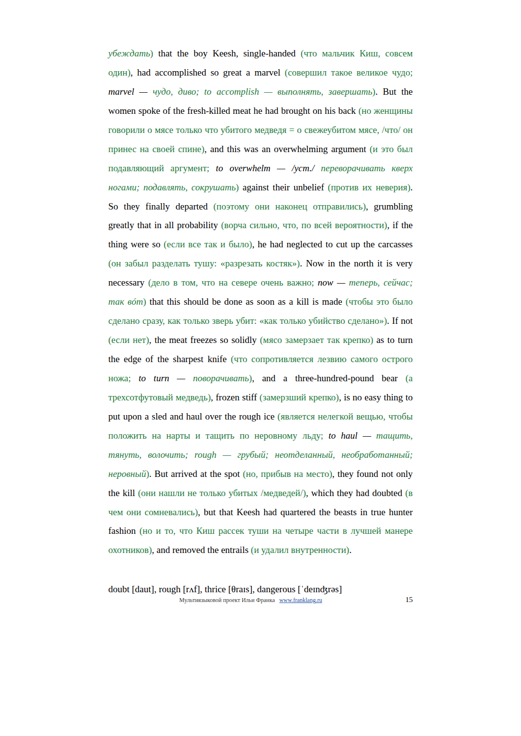убеждать) that the boy Keesh, single-handed (что мальчик Киш, совсем один), had accomplished so great a marvel (совершил такое великое чудо; marvel — чудо, диво; to accomplish — выполнять, завершать). But the women spoke of the fresh-killed meat he had brought on his back (но женщины говорили о мясе только что убитого медведя = о свежеубитом мясе, /что/ он принес на своей спине), and this was an overwhelming argument (и это был подавляющий аргумент; to overwhelm — /уст./ переворачивать кверх ногами; подавлять, сокрушать) against their unbelief (против их неверия). So they finally departed (поэтому они наконец отправились), grumbling greatly that in all probability (ворча сильно, что, по всей вероятности), if the thing were so (если все так и было), he had neglected to cut up the carcasses (он забыл разделать тушу: «разрезать костяк»). Now in the north it is very necessary (дело в том, что на севере очень важно; now — теперь, сейчас; так вóт) that this should be done as soon as a kill is made (чтобы это было сделано сразу, как только зверь убит: «как только убийство сделано»). If not (если нет), the meat freezes so solidly (мясо замерзает так крепко) as to turn the edge of the sharpest knife (что сопротивляется лезвию самого острого ножа; to turn — поворачивать), and a three-hundred-pound bear (а трехсотфутовый медведь), frozen stiff (замерзший крепко), is no easy thing to put upon a sled and haul over the rough ice (является нелегкой вещью, чтобы положить на нарты и тащить по неровному льду; to haul — тащить, тянуть, волочить; rough — грубый; неотделанный, необработанный; неровный). But arrived at the spot (но, прибыв на место), they found not only the kill (они нашли не только убитых /медведей/), which they had doubted (в чем они сомневались), but that Keesh had quartered the beasts in true hunter fashion (но и то, что Киш рассек туши на четыре части в лучшей манере охотников), and removed the entrails (и удалил внутренности).
doubt [daut], rough [rʌf], thrice [θraɪs], dangerous [ˈdeɪnʤrəs]
Мультиязыковой проект Ильи Франка www.franklang.ru
15